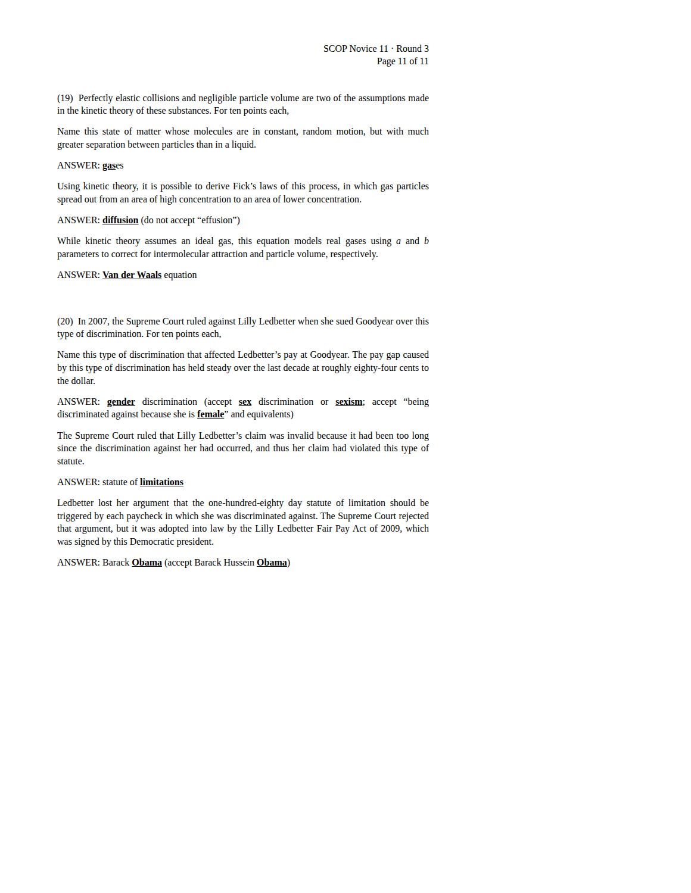SCOP Novice 11 · Round 3
Page 11 of 11
(19) Perfectly elastic collisions and negligible particle volume are two of the assumptions made in the kinetic theory of these substances. For ten points each,
Name this state of matter whose molecules are in constant, random motion, but with much greater separation between particles than in a liquid.
ANSWER: gases
Using kinetic theory, it is possible to derive Fick’s laws of this process, in which gas particles spread out from an area of high concentration to an area of lower concentration.
ANSWER: diffusion (do not accept “effusion”)
While kinetic theory assumes an ideal gas, this equation models real gases using a and b parameters to correct for intermolecular attraction and particle volume, respectively.
ANSWER: Van der Waals equation
(20) In 2007, the Supreme Court ruled against Lilly Ledbetter when she sued Goodyear over this type of discrimination. For ten points each,
Name this type of discrimination that affected Ledbetter’s pay at Goodyear. The pay gap caused by this type of discrimination has held steady over the last decade at roughly eighty-four cents to the dollar.
ANSWER: gender discrimination (accept sex discrimination or sexism; accept “being discriminated against because she is female” and equivalents)
The Supreme Court ruled that Lilly Ledbetter’s claim was invalid because it had been too long since the discrimination against her had occurred, and thus her claim had violated this type of statute.
ANSWER: statute of limitations
Ledbetter lost her argument that the one-hundred-eighty day statute of limitation should be triggered by each paycheck in which she was discriminated against. The Supreme Court rejected that argument, but it was adopted into law by the Lilly Ledbetter Fair Pay Act of 2009, which was signed by this Democratic president.
ANSWER: Barack Obama (accept Barack Hussein Obama)